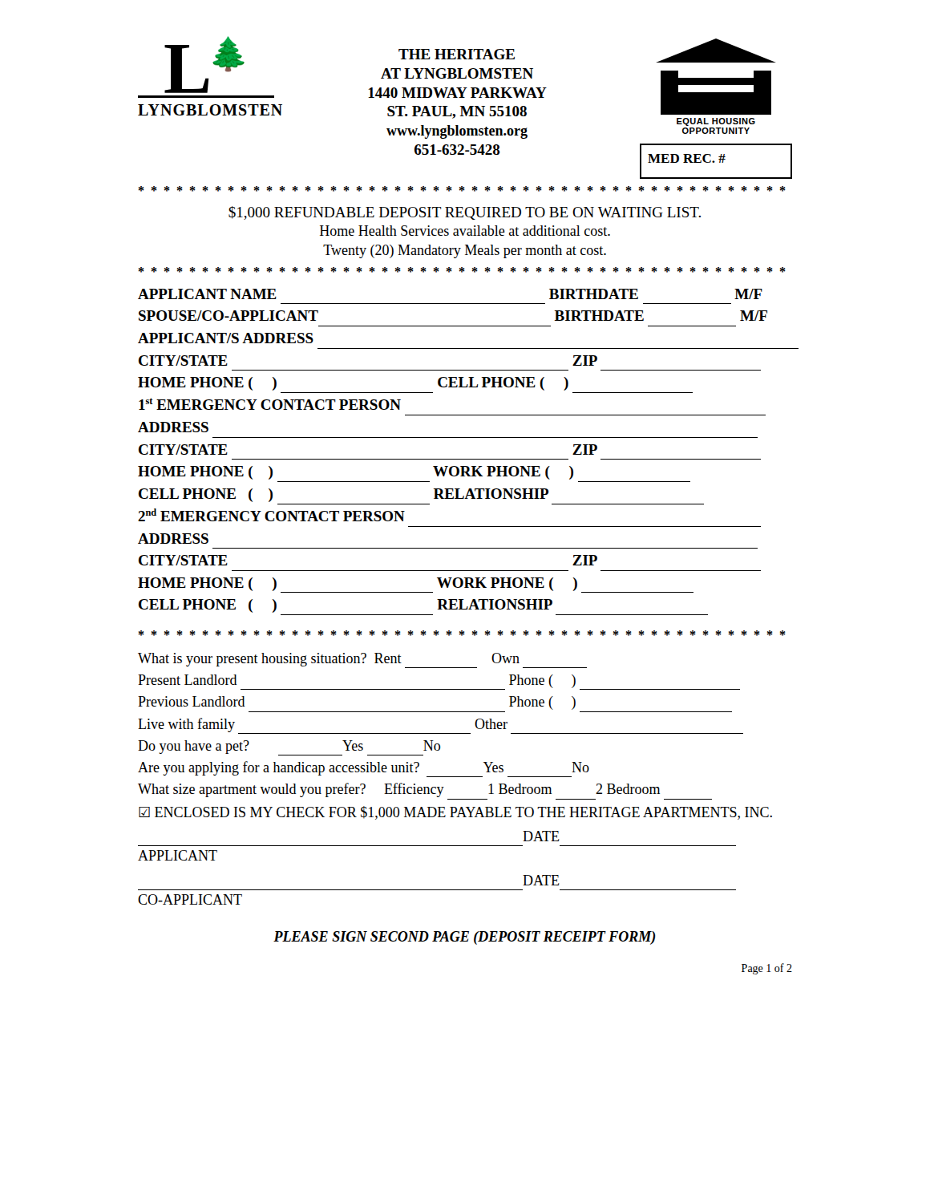L🌲
LYNGBLOMSTEN
THE HERITAGE
AT LYNGBLOMSTEN
1440 MIDWAY PARKWAY
ST. PAUL, MN 55108
www.lyngblomsten.org
651-632-5428
EQUAL HOUSING
OPPORTUNITY
MED REC. #
* * * * * * * * * * * * * * * * * * * * * * * * * * * * * * * * * * * * * * * * * * * * * * * * * * * * * *
$1,000 REFUNDABLE DEPOSIT REQUIRED TO BE ON WAITING LIST.
Home Health Services available at additional cost.
Twenty (20) Mandatory Meals per month at cost.
* * * * * * * * * * * * * * * * * * * * * * * * * * * * * * * * * * * * * * * * * * * * * * * * * * * * * *
APPLICANT NAME BIRTHDATE M/F
SPOUSE/CO-APPLICANT BIRTHDATE M/F
APPLICANT/S ADDRESS
CITY/STATE ZIP
HOME PHONE ( ) CELL PHONE ( )
1st EMERGENCY CONTACT PERSON
ADDRESS
CITY/STATE ZIP
HOME PHONE ( ) WORK PHONE ( )
CELL PHONE ( ) RELATIONSHIP
2nd EMERGENCY CONTACT PERSON
ADDRESS
CITY/STATE ZIP
HOME PHONE ( ) WORK PHONE ( )
CELL PHONE ( ) RELATIONSHIP
* * * * * * * * * * * * * * * * * * * * * * * * * * * * * * * * * * * * * * * * * * * * * * * * * * * * * *
What is your present housing situation? Rent Own
Present Landlord Phone ( )
Previous Landlord Phone ( )
Live with family Other
Do you have a pet? Yes No
Are you applying for a handicap accessible unit? Yes No
What size apartment would you prefer? Efficiency 1 Bedroom 2 Bedroom
☑ ENCLOSED IS MY CHECK FOR $1,000 MADE PAYABLE TO THE HERITAGE APARTMENTS, INC.
DATE
APPLICANT
DATE
CO-APPLICANT
PLEASE SIGN SECOND PAGE (DEPOSIT RECEIPT FORM)
Page 1 of 2